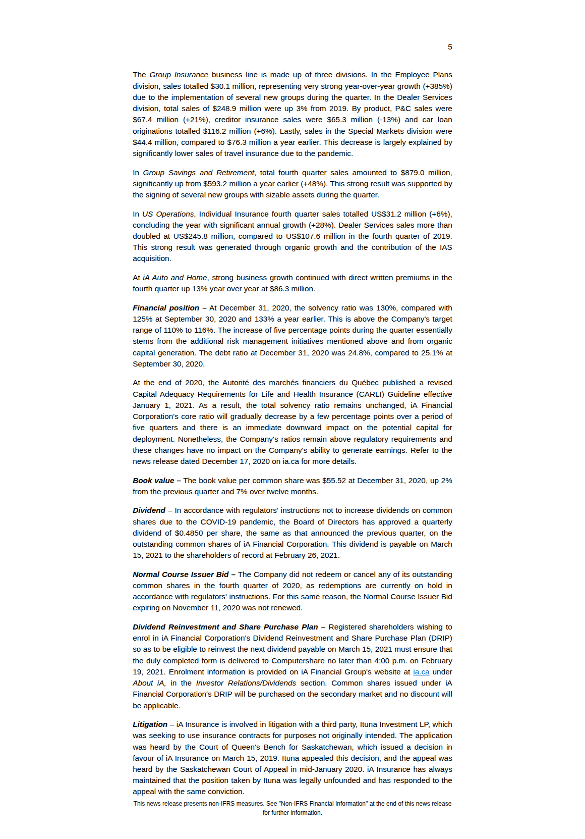5
The Group Insurance business line is made up of three divisions. In the Employee Plans division, sales totalled $30.1 million, representing very strong year-over-year growth (+385%) due to the implementation of several new groups during the quarter. In the Dealer Services division, total sales of $248.9 million were up 3% from 2019. By product, P&C sales were $67.4 million (+21%), creditor insurance sales were $65.3 million (-13%) and car loan originations totalled $116.2 million (+6%). Lastly, sales in the Special Markets division were $44.4 million, compared to $76.3 million a year earlier. This decrease is largely explained by significantly lower sales of travel insurance due to the pandemic.
In Group Savings and Retirement, total fourth quarter sales amounted to $879.0 million, significantly up from $593.2 million a year earlier (+48%). This strong result was supported by the signing of several new groups with sizable assets during the quarter.
In US Operations, Individual Insurance fourth quarter sales totalled US$31.2 million (+6%), concluding the year with significant annual growth (+28%). Dealer Services sales more than doubled at US$245.8 million, compared to US$107.6 million in the fourth quarter of 2019. This strong result was generated through organic growth and the contribution of the IAS acquisition.
At iA Auto and Home, strong business growth continued with direct written premiums in the fourth quarter up 13% year over year at $86.3 million.
Financial position – At December 31, 2020, the solvency ratio was 130%, compared with 125% at September 30, 2020 and 133% a year earlier. This is above the Company's target range of 110% to 116%. The increase of five percentage points during the quarter essentially stems from the additional risk management initiatives mentioned above and from organic capital generation. The debt ratio at December 31, 2020 was 24.8%, compared to 25.1% at September 30, 2020.
At the end of 2020, the Autorité des marchés financiers du Québec published a revised Capital Adequacy Requirements for Life and Health Insurance (CARLI) Guideline effective January 1, 2021. As a result, the total solvency ratio remains unchanged, iA Financial Corporation's core ratio will gradually decrease by a few percentage points over a period of five quarters and there is an immediate downward impact on the potential capital for deployment. Nonetheless, the Company's ratios remain above regulatory requirements and these changes have no impact on the Company's ability to generate earnings. Refer to the news release dated December 17, 2020 on ia.ca for more details.
Book value – The book value per common share was $55.52 at December 31, 2020, up 2% from the previous quarter and 7% over twelve months.
Dividend – In accordance with regulators' instructions not to increase dividends on common shares due to the COVID-19 pandemic, the Board of Directors has approved a quarterly dividend of $0.4850 per share, the same as that announced the previous quarter, on the outstanding common shares of iA Financial Corporation. This dividend is payable on March 15, 2021 to the shareholders of record at February 26, 2021.
Normal Course Issuer Bid – The Company did not redeem or cancel any of its outstanding common shares in the fourth quarter of 2020, as redemptions are currently on hold in accordance with regulators' instructions. For this same reason, the Normal Course Issuer Bid expiring on November 11, 2020 was not renewed.
Dividend Reinvestment and Share Purchase Plan – Registered shareholders wishing to enrol in iA Financial Corporation's Dividend Reinvestment and Share Purchase Plan (DRIP) so as to be eligible to reinvest the next dividend payable on March 15, 2021 must ensure that the duly completed form is delivered to Computershare no later than 4:00 p.m. on February 19, 2021. Enrolment information is provided on iA Financial Group's website at ia.ca under About iA, in the Investor Relations/Dividends section. Common shares issued under iA Financial Corporation's DRIP will be purchased on the secondary market and no discount will be applicable.
Litigation – iA Insurance is involved in litigation with a third party, Ituna Investment LP, which was seeking to use insurance contracts for purposes not originally intended. The application was heard by the Court of Queen's Bench for Saskatchewan, which issued a decision in favour of iA Insurance on March 15, 2019. Ituna appealed this decision, and the appeal was heard by the Saskatchewan Court of Appeal in mid-January 2020. iA Insurance has always maintained that the position taken by Ituna was legally unfounded and has responded to the appeal with the same conviction.
This news release presents non-IFRS measures. See "Non-IFRS Financial Information" at the end of this news release for further information.